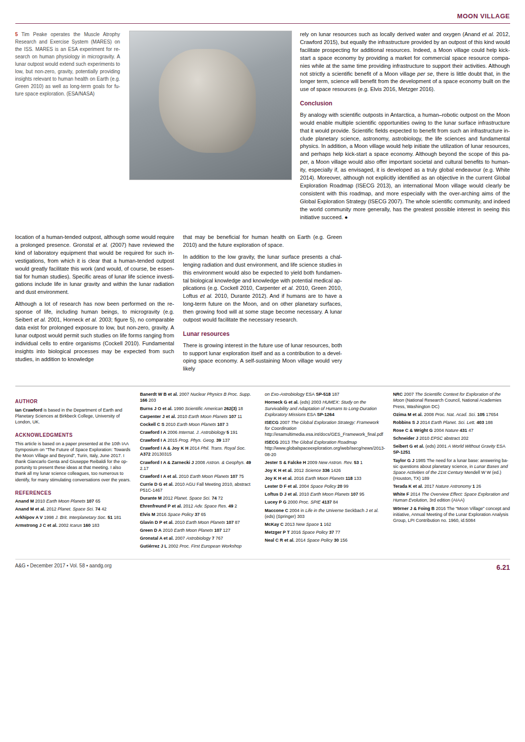MOON VILLAGE
5 Tim Peake operates the Muscle Atrophy Research and Exercise System (MARES) on the ISS. MARES is an ESA experiment for research on human physiology in microgravity. A lunar outpost would extend such experiments to low, but non-zero, gravity, potentially providing insights relevant to human health on Earth (e.g. Green 2010) as well as long-term goals for future space exploration. (ESA/NASA)
rely on lunar resources such as locally derived water and oxygen (Anand et al. 2012, Crawford 2015), but equally the infrastructure provided by an outpost of this kind would facilitate prospecting for additional resources. Indeed, a Moon village could help kick-start a space economy by providing a market for commercial space resource companies while at the same time providing infrastructure to support their activities. Although not strictly a scientific benefit of a Moon village per se, there is little doubt that, in the longer term, science will benefit from the development of a space economy built on the use of space resources (e.g. Elvis 2016, Metzger 2016).
Conclusion
By analogy with scientific outposts in Antarctica, a human–robotic outpost on the Moon would enable multiple scientific opportunities owing to the lunar surface infrastructure that it would provide. Scientific fields expected to benefit from such an infrastructure include planetary science, astronomy, astrobiology, the life sciences and fundamental physics. In addition, a Moon village would help initiate the utilization of lunar resources, and perhaps help kick-start a space economy. Although beyond the scope of this paper, a Moon village would also offer important societal and cultural benefits to humanity, especially if, as envisaged, it is developed as a truly global endeavour (e.g. White 2014). Moreover, although not explicitly identified as an objective in the current Global Exploration Roadmap (ISECG 2013), an international Moon village would clearly be consistent with this roadmap, and more especially with the over-arching aims of the Global Exploration Strategy (ISECG 2007). The whole scientific community, and indeed the world community more generally, has the greatest possible interest in seeing this initiative succeed. ●
location of a human-tended outpost, although some would require a prolonged presence. Gronstal et al. (2007) have reviewed the kind of laboratory equipment that would be required for such investigations, from which it is clear that a human-tended outpost would greatly facilitate this work (and would, of course, be essential for human studies). Specific areas of lunar life science investigations include life in lunar gravity and within the lunar radiation and dust environment.
Although a lot of research has now been performed on the response of life, including human beings, to microgravity (e.g. Seibert et al. 2001, Horneck et al. 2003; figure 5), no comparable data exist for prolonged exposure to low, but non-zero, gravity. A lunar outpost would permit such studies on life forms ranging from individual cells to entire organisms (Cockell 2010). Fundamental insights into biological processes may be expected from such studies, in addition to knowledge
that may be beneficial for human health on Earth (e.g. Green 2010) and the future exploration of space.
In addition to the low gravity, the lunar surface presents a challenging radiation and dust environment, and life science studies in this environment would also be expected to yield both fundamental biological knowledge and knowledge with potential medical applications (e.g. Cockell 2010, Carpenter et al. 2010, Green 2010, Loftus et al. 2010, Durante 2012). And if humans are to have a long-term future on the Moon, and on other planetary surfaces, then growing food will at some stage become necessary. A lunar outpost would facilitate the necessary research.
Lunar resources
There is growing interest in the future use of lunar resources, both to support lunar exploration itself and as a contribution to a developing space economy. A self-sustaining Moon village would very likely
Author
Ian Crawford is based in the Department of Earth and Planetary Sciences at Birkbeck College, University of London, UK.
Acknowledgments
This article is based on a paper presented at the 10th IAA Symposium on “The Future of Space Exploration: Towards the Moon Village and Beyond”, Turin, Italy, June 2017. I thank Giancarlo Genta and Giuseppe Reibaldi for the opportunity to present these ideas at that meeting. I also thank all my lunar science colleagues, too numerous to identify, for many stimulating conversations over the years.
References
Anand M 2010 Earth Moon Planets 107 65
Anand M et al. 2012 Planet. Space Sci. 74 42
Arkhipov A V 1998 J. Brit. Interplanetary Soc. 51 181
Armstrong J C et al. 2002 Icarus 160 183
Banerdt W B et al. 2007 Nuclear Physics B Proc. Supp. 166 203
Burns J O et al. 1990 Scientific American 262(3) 18
Carpenter J et al. 2010 Earth Moon Planets 107 11
Cockell C S 2010 Earth Moon Planets 107 3
Crawford I A 2006 Internat. J. Astrobiology 5 191
Crawford I A 2015 Prog. Phys. Geog. 39 137
Crawford I A & Joy K H 2014 Phil. Trans. Royal Soc. A372 20130315
Crawford I A & Zarnecki J 2008 Astron. & Geophys. 49 2.17
Crawford I A et al. 2010 Earth Moon Planets 107 75
Currie D G et al. 2010 AGU Fall Meeting 2010, abstract P51C-1467
Durante M 2012 Planet. Space Sci. 74 72
Ehrenfreund P et al. 2012 Adv. Space Res. 49 2
Elvis M 2016 Space Policy 37 65
Glavin D P et al. 2010 Earth Moon Planets 107 87
Green D A 2010 Earth Moon Planets 107 127
Gronstal A et al. 2007 Astrobiology 7 767
Gutiérrez J L 2002 Proc. First European Workshop
on Exo-Astrobiology ESA SP-518 187
Horneck G et al. (eds) 2003 HUMEX: Study on the Survivability and Adaptation of Humans to Long-Duration Exploratory Missions ESA SP-1264
ISECG 2007 The Global Exploration Strategy: Framework for Coordination http://esamultimedia.esa.int/docs/GES_Framework_final.pdf
ISECG 2013 The Global Exploration Roadmap http://www.globalspaceexploration.org/web/isecg/news/2013-08-20
Jester S & Falcke H 2009 New Astron. Rev. 53 1
Joy K H et al. 2012 Science 336 1426
Joy K H et al. 2016 Earth Moon Planets 118 133
Lester D F et al. 2004 Space Policy 20 99
Loftus D J et al. 2010 Earth Moon Planets 107 95
Lucey P G 2000 Proc. SPIE 4137 84
Maccone C 2004 in Life in the Universe Seckbach J et al. (eds) (Springer) 303
McKay C 2013 New Space 1 162
Metzger P T 2016 Space Policy 37 77
Neal C R et al. 2014 Space Policy 30 156
NRC 2007 The Scientific Context for Exploration of the Moon (National Research Council, National Academies Press, Washington DC)
Ozima M et al. 2008 Proc. Nat. Acad. Sci. 105 17654
Robbins S J 2014 Earth Planet. Sci. Lett. 403 188
Rose C & Wright G 2004 Nature 431 47
Schneider J 2010 EPSC abstract 202
Seibert G et al. (eds) 2001 A World Without Gravity ESA SP-1251
Taylor G J 1985 The need for a lunar base: answering basic questions about planetary science, in Lunar Bases and Space Activities of the 21st Century Mendell W W (ed.) (Houston, TX) 189
Terada K et al. 2017 Nature Astronomy 1 26
White F 2014 The Overview Effect: Space Exploration and Human Evolution, 3rd edition (AIAA)
Wörner J & Foing B 2016 The “Moon Village” concept and initiative, Annual Meeting of the Lunar Exploration Analysis Group, LPI Contribution no. 1960, id.5084
A&G • December 2017 • Vol. 58 • aandg.org
6.21